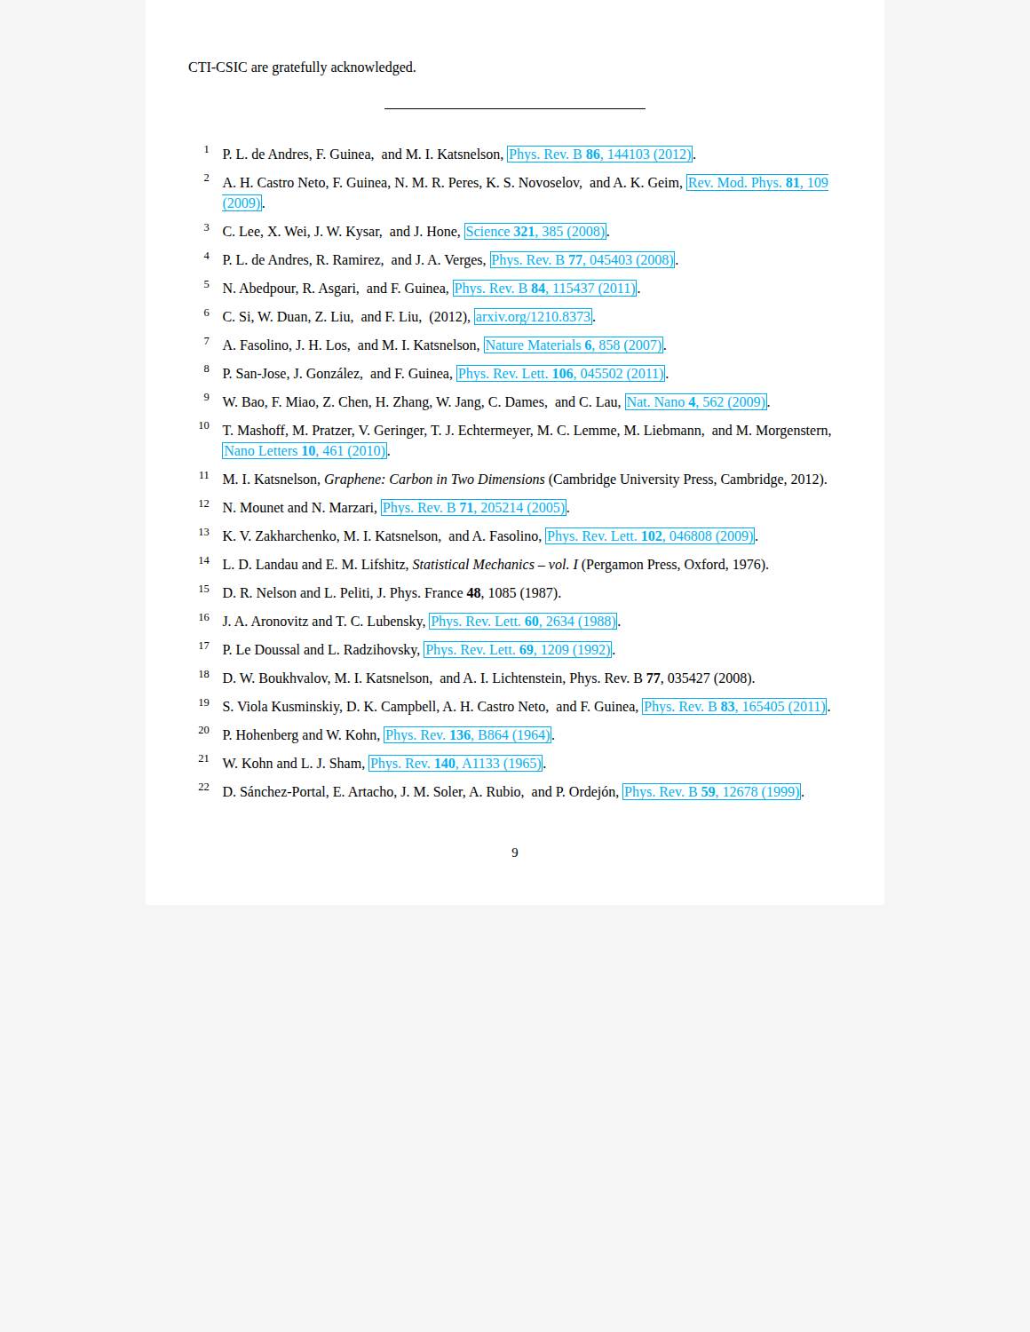CTI-CSIC are gratefully acknowledged.
P. L. de Andres, F. Guinea, and M. I. Katsnelson, Phys. Rev. B 86, 144103 (2012).
A. H. Castro Neto, F. Guinea, N. M. R. Peres, K. S. Novoselov, and A. K. Geim, Rev. Mod. Phys. 81, 109 (2009).
C. Lee, X. Wei, J. W. Kysar, and J. Hone, Science 321, 385 (2008).
P. L. de Andres, R. Ramirez, and J. A. Verges, Phys. Rev. B 77, 045403 (2008).
N. Abedpour, R. Asgari, and F. Guinea, Phys. Rev. B 84, 115437 (2011).
C. Si, W. Duan, Z. Liu, and F. Liu, (2012), arxiv.org/1210.8373.
A. Fasolino, J. H. Los, and M. I. Katsnelson, Nature Materials 6, 858 (2007).
P. San-Jose, J. González, and F. Guinea, Phys. Rev. Lett. 106, 045502 (2011).
W. Bao, F. Miao, Z. Chen, H. Zhang, W. Jang, C. Dames, and C. Lau, Nat. Nano 4, 562 (2009).
T. Mashoff, M. Pratzer, V. Geringer, T. J. Echtermeyer, M. C. Lemme, M. Liebmann, and M. Morgenstern, Nano Letters 10, 461 (2010).
M. I. Katsnelson, Graphene: Carbon in Two Dimensions (Cambridge University Press, Cambridge, 2012).
N. Mounet and N. Marzari, Phys. Rev. B 71, 205214 (2005).
K. V. Zakharchenko, M. I. Katsnelson, and A. Fasolino, Phys. Rev. Lett. 102, 046808 (2009).
L. D. Landau and E. M. Lifshitz, Statistical Mechanics – vol. I (Pergamon Press, Oxford, 1976).
D. R. Nelson and L. Peliti, J. Phys. France 48, 1085 (1987).
J. A. Aronovitz and T. C. Lubensky, Phys. Rev. Lett. 60, 2634 (1988).
P. Le Doussal and L. Radzihovsky, Phys. Rev. Lett. 69, 1209 (1992).
D. W. Boukhvalov, M. I. Katsnelson, and A. I. Lichtenstein, Phys. Rev. B 77, 035427 (2008).
S. Viola Kusminskiy, D. K. Campbell, A. H. Castro Neto, and F. Guinea, Phys. Rev. B 83, 165405 (2011).
P. Hohenberg and W. Kohn, Phys. Rev. 136, B864 (1964).
W. Kohn and L. J. Sham, Phys. Rev. 140, A1133 (1965).
D. Sánchez-Portal, E. Artacho, J. M. Soler, A. Rubio, and P. Ordejón, Phys. Rev. B 59, 12678 (1999).
9